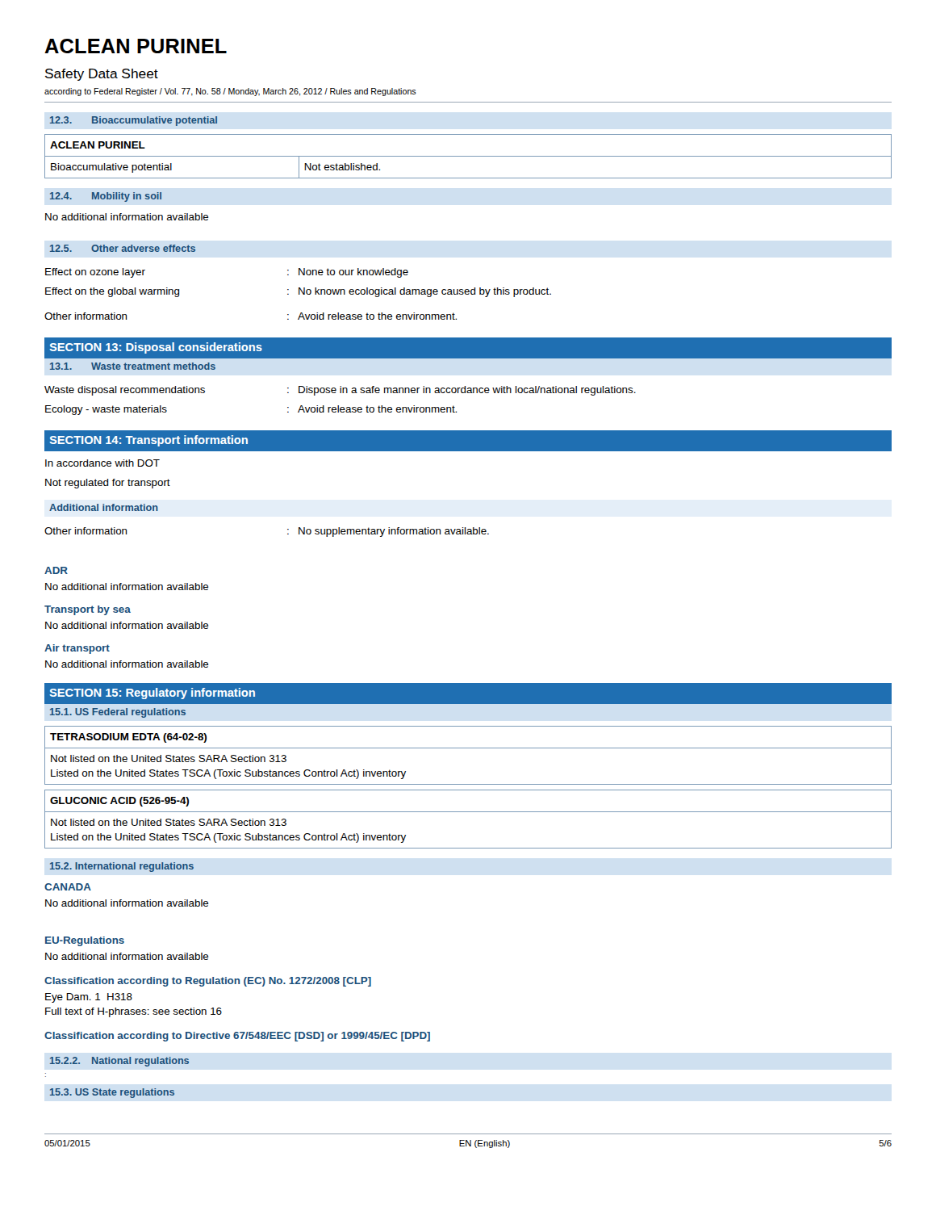ACLEAN PURINEL
Safety Data Sheet
according to Federal Register / Vol. 77, No. 58 / Monday, March 26, 2012 / Rules and Regulations
12.3. Bioaccumulative potential
| ACLEAN PURINEL |
| Bioaccumulative potential | Not established. |
12.4. Mobility in soil
No additional information available
12.5. Other adverse effects
| Effect on ozone layer | : | None to our knowledge |
| Effect on the global warming | : | No known ecological damage caused by this product. |
| Other information | : | Avoid release to the environment. |
SECTION 13: Disposal considerations
13.1. Waste treatment methods
| Waste disposal recommendations | : | Dispose in a safe manner in accordance with local/national regulations. |
| Ecology - waste materials | : | Avoid release to the environment. |
SECTION 14: Transport information
In accordance with DOT
Not regulated for transport
Additional information
| Other information | : | No supplementary information available. |
ADR
No additional information available
Transport by sea
No additional information available
Air transport
No additional information available
SECTION 15: Regulatory information
15.1. US Federal regulations
| TETRASODIUM EDTA (64-02-8) |
| Not listed on the United States SARA Section 313 Listed on the United States TSCA (Toxic Substances Control Act) inventory |
| GLUCONIC ACID (526-95-4) |
| Not listed on the United States SARA Section 313 Listed on the United States TSCA (Toxic Substances Control Act) inventory |
15.2. International regulations
CANADA
No additional information available
EU-Regulations
No additional information available
Classification according to Regulation (EC) No. 1272/2008 [CLP]
Eye Dam. 1 H318
Full text of H-phrases: see section 16
Classification according to Directive 67/548/EEC [DSD] or 1999/45/EC [DPD]
15.2.2. National regulations
:
15.3. US State regulations
05/01/2015 EN (English) 5/6